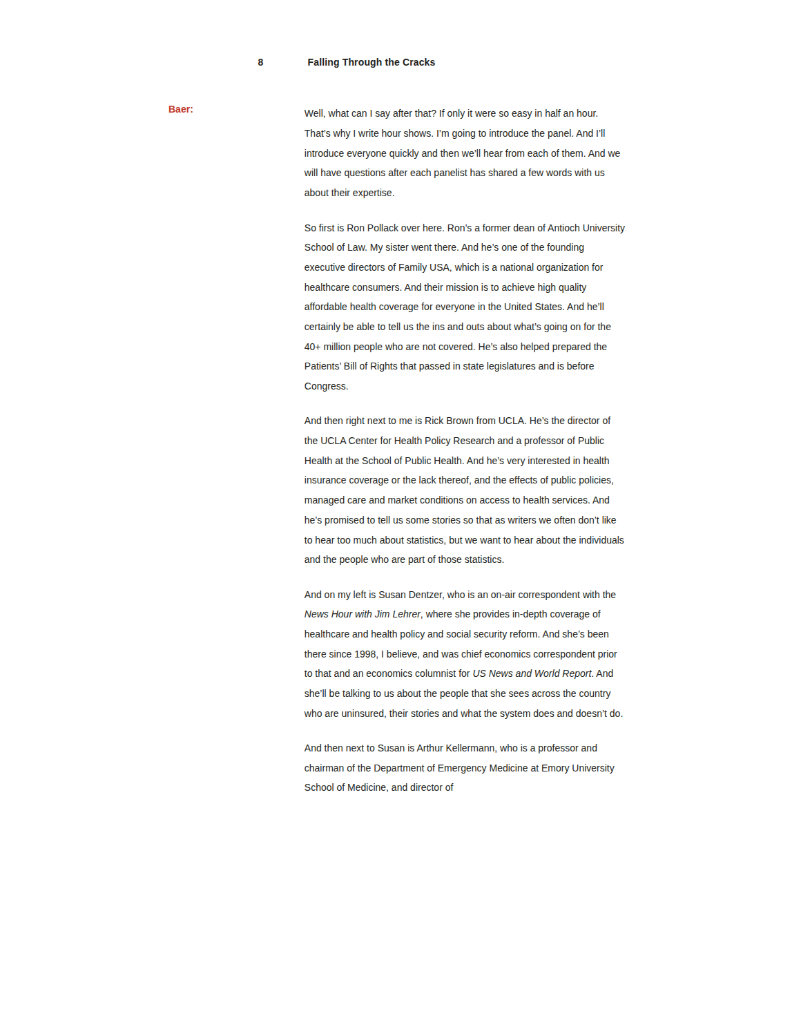8 Falling Through the Cracks
Baer:
Well, what can I say after that? If only it were so easy in half an hour. That’s why I write hour shows. I’m going to introduce the panel. And I’ll introduce everyone quickly and then we’ll hear from each of them. And we will have questions after each panelist has shared a few words with us about their expertise.
So first is Ron Pollack over here. Ron’s a former dean of Antioch University School of Law. My sister went there. And he’s one of the founding executive directors of Family USA, which is a national organization for healthcare consumers. And their mission is to achieve high quality affordable health coverage for everyone in the United States. And he’ll certainly be able to tell us the ins and outs about what’s going on for the 40+ million people who are not covered. He’s also helped prepared the Patients’ Bill of Rights that passed in state legislatures and is before Congress.
And then right next to me is Rick Brown from UCLA. He’s the director of the UCLA Center for Health Policy Research and a professor of Public Health at the School of Public Health. And he’s very interested in health insurance coverage or the lack thereof, and the effects of public policies, managed care and market conditions on access to health services. And he’s promised to tell us some stories so that as writers we often don’t like to hear too much about statistics, but we want to hear about the individuals and the people who are part of those statistics.
And on my left is Susan Dentzer, who is an on-air correspondent with the News Hour with Jim Lehrer, where she provides in-depth coverage of healthcare and health policy and social security reform. And she’s been there since 1998, I believe, and was chief economics correspondent prior to that and an economics columnist for US News and World Report. And she’ll be talking to us about the people that she sees across the country who are uninsured, their stories and what the system does and doesn’t do.
And then next to Susan is Arthur Kellermann, who is a professor and chairman of the Department of Emergency Medicine at Emory University School of Medicine, and director of